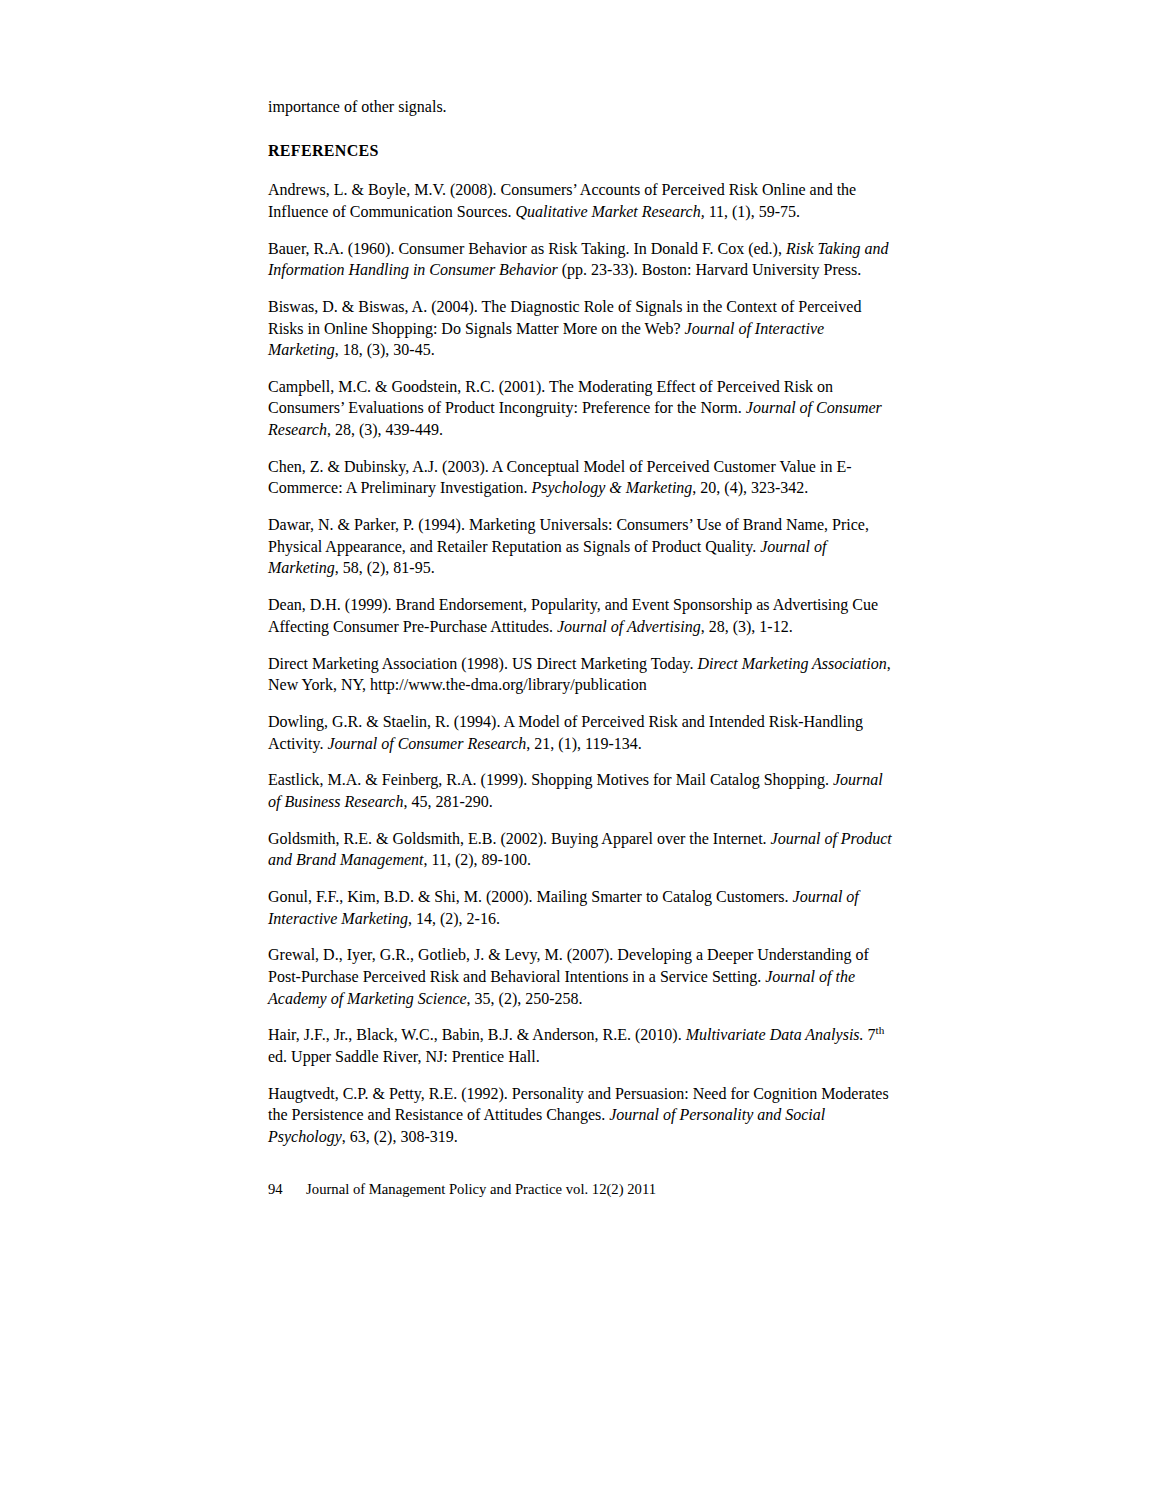importance of other signals.
REFERENCES
Andrews, L. & Boyle, M.V. (2008). Consumers’ Accounts of Perceived Risk Online and the Influence of Communication Sources. Qualitative Market Research, 11, (1), 59-75.
Bauer, R.A. (1960). Consumer Behavior as Risk Taking. In Donald F. Cox (ed.), Risk Taking and Information Handling in Consumer Behavior (pp. 23-33). Boston: Harvard University Press.
Biswas, D. & Biswas, A. (2004). The Diagnostic Role of Signals in the Context of Perceived Risks in Online Shopping: Do Signals Matter More on the Web? Journal of Interactive Marketing, 18, (3), 30-45.
Campbell, M.C. & Goodstein, R.C. (2001). The Moderating Effect of Perceived Risk on Consumers’ Evaluations of Product Incongruity: Preference for the Norm. Journal of Consumer Research, 28, (3), 439-449.
Chen, Z. & Dubinsky, A.J. (2003). A Conceptual Model of Perceived Customer Value in E-Commerce: A Preliminary Investigation. Psychology & Marketing, 20, (4), 323-342.
Dawar, N. & Parker, P. (1994). Marketing Universals: Consumers’ Use of Brand Name, Price, Physical Appearance, and Retailer Reputation as Signals of Product Quality. Journal of Marketing, 58, (2), 81-95.
Dean, D.H. (1999). Brand Endorsement, Popularity, and Event Sponsorship as Advertising Cue Affecting Consumer Pre-Purchase Attitudes. Journal of Advertising, 28, (3), 1-12.
Direct Marketing Association (1998). US Direct Marketing Today. Direct Marketing Association, New York, NY, http://www.the-dma.org/library/publication
Dowling, G.R. & Staelin, R. (1994). A Model of Perceived Risk and Intended Risk-Handling Activity. Journal of Consumer Research, 21, (1), 119-134.
Eastlick, M.A. & Feinberg, R.A. (1999). Shopping Motives for Mail Catalog Shopping. Journal of Business Research, 45, 281-290.
Goldsmith, R.E. & Goldsmith, E.B. (2002). Buying Apparel over the Internet. Journal of Product and Brand Management, 11, (2), 89-100.
Gonul, F.F., Kim, B.D. & Shi, M. (2000). Mailing Smarter to Catalog Customers. Journal of Interactive Marketing, 14, (2), 2-16.
Grewal, D., Iyer, G.R., Gotlieb, J. & Levy, M. (2007). Developing a Deeper Understanding of Post-Purchase Perceived Risk and Behavioral Intentions in a Service Setting. Journal of the Academy of Marketing Science, 35, (2), 250-258.
Hair, J.F., Jr., Black, W.C., Babin, B.J. & Anderson, R.E. (2010). Multivariate Data Analysis. 7th ed. Upper Saddle River, NJ: Prentice Hall.
Haugtvedt, C.P. & Petty, R.E. (1992). Personality and Persuasion: Need for Cognition Moderates the Persistence and Resistance of Attitudes Changes. Journal of Personality and Social Psychology, 63, (2), 308-319.
94 Journal of Management Policy and Practice vol. 12(2) 2011